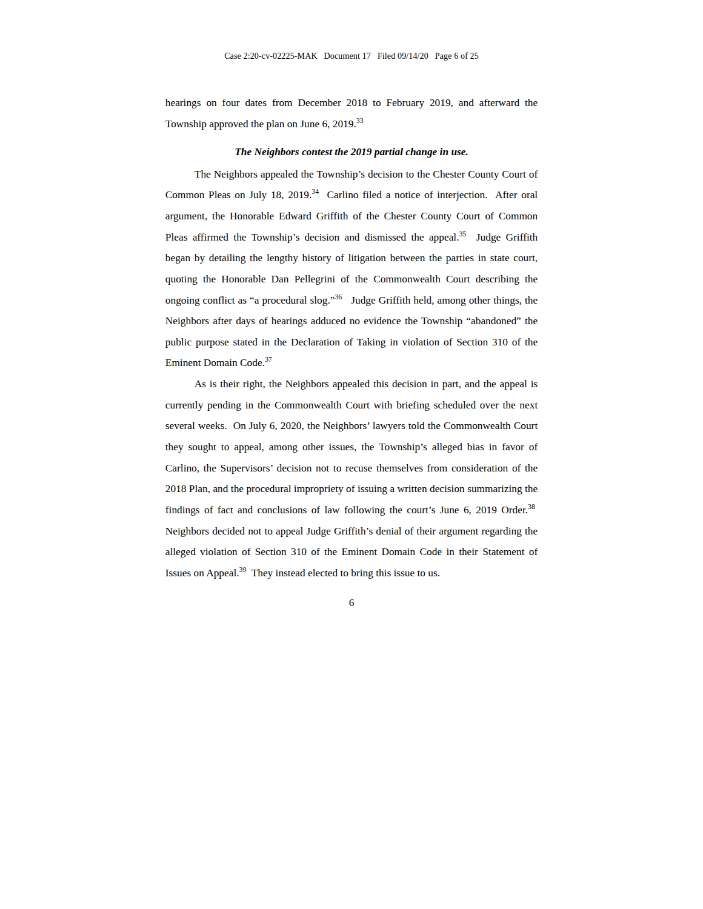Case 2:20-cv-02225-MAK Document 17 Filed 09/14/20 Page 6 of 25
hearings on four dates from December 2018 to February 2019, and afterward the Township approved the plan on June 6, 2019.33
The Neighbors contest the 2019 partial change in use.
The Neighbors appealed the Township’s decision to the Chester County Court of Common Pleas on July 18, 2019.34 Carlino filed a notice of interjection. After oral argument, the Honorable Edward Griffith of the Chester County Court of Common Pleas affirmed the Township’s decision and dismissed the appeal.35 Judge Griffith began by detailing the lengthy history of litigation between the parties in state court, quoting the Honorable Dan Pellegrini of the Commonwealth Court describing the ongoing conflict as “a procedural slog.”36 Judge Griffith held, among other things, the Neighbors after days of hearings adduced no evidence the Township “abandoned” the public purpose stated in the Declaration of Taking in violation of Section 310 of the Eminent Domain Code.37
As is their right, the Neighbors appealed this decision in part, and the appeal is currently pending in the Commonwealth Court with briefing scheduled over the next several weeks. On July 6, 2020, the Neighbors’ lawyers told the Commonwealth Court they sought to appeal, among other issues, the Township’s alleged bias in favor of Carlino, the Supervisors’ decision not to recuse themselves from consideration of the 2018 Plan, and the procedural impropriety of issuing a written decision summarizing the findings of fact and conclusions of law following the court’s June 6, 2019 Order.38 Neighbors decided not to appeal Judge Griffith’s denial of their argument regarding the alleged violation of Section 310 of the Eminent Domain Code in their Statement of Issues on Appeal.39 They instead elected to bring this issue to us.
6